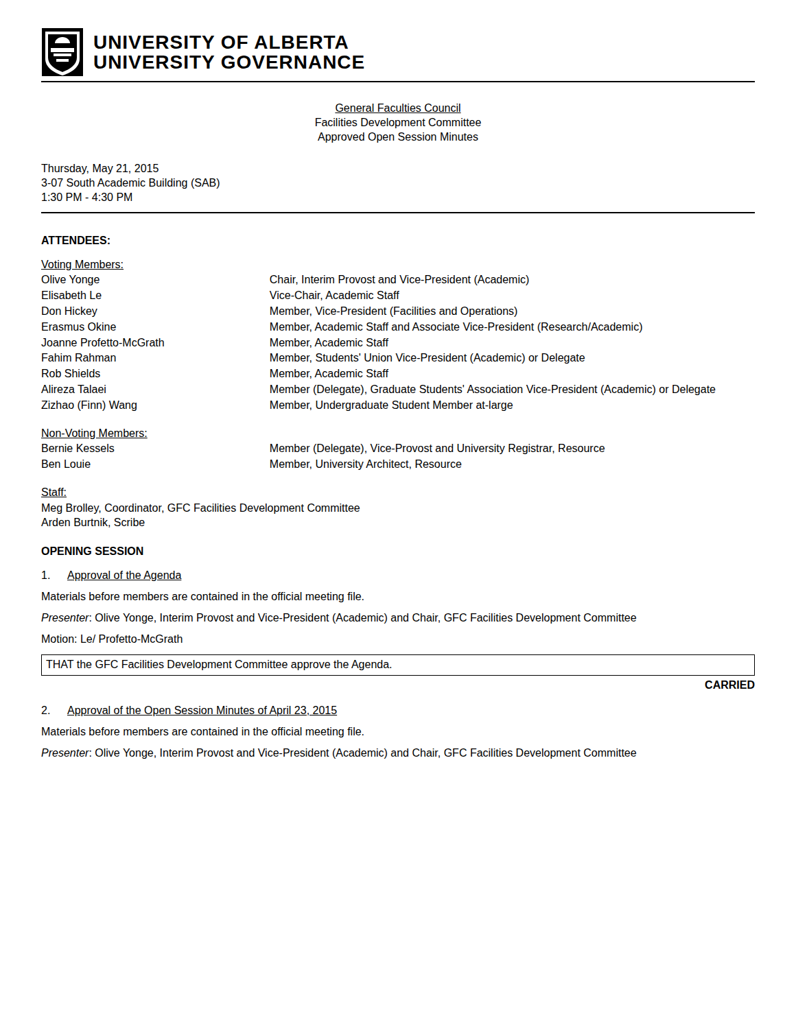UNIVERSITY OF ALBERTA
UNIVERSITY GOVERNANCE
General Faculties Council
Facilities Development Committee
Approved Open Session Minutes
Thursday, May 21, 2015
3-07 South Academic Building (SAB)
1:30 PM - 4:30 PM
ATTENDEES:
Voting Members:
| Olive Yonge | Chair, Interim Provost and Vice-President (Academic) |
| Elisabeth Le | Vice-Chair, Academic Staff |
| Don Hickey | Member, Vice-President (Facilities and Operations) |
| Erasmus Okine | Member, Academic Staff and Associate Vice-President (Research/Academic) |
| Joanne Profetto-McGrath | Member, Academic Staff |
| Fahim Rahman | Member, Students' Union Vice-President (Academic) or Delegate |
| Rob Shields | Member, Academic Staff |
| Alireza Talaei | Member (Delegate), Graduate Students' Association Vice-President (Academic) or Delegate |
| Zizhao (Finn) Wang | Member, Undergraduate Student Member at-large |
Non-Voting Members:
| Bernie Kessels | Member (Delegate), Vice-Provost and University Registrar, Resource |
| Ben Louie | Member, University Architect, Resource |
Staff:
Meg Brolley, Coordinator, GFC Facilities Development Committee
Arden Burtnik, Scribe
OPENING SESSION
1. Approval of the Agenda
Materials before members are contained in the official meeting file.
Presenter: Olive Yonge, Interim Provost and Vice-President (Academic) and Chair, GFC Facilities Development Committee
Motion: Le/ Profetto-McGrath
THAT the GFC Facilities Development Committee approve the Agenda.
CARRIED
2. Approval of the Open Session Minutes of April 23, 2015
Materials before members are contained in the official meeting file.
Presenter: Olive Yonge, Interim Provost and Vice-President (Academic) and Chair, GFC Facilities Development Committee